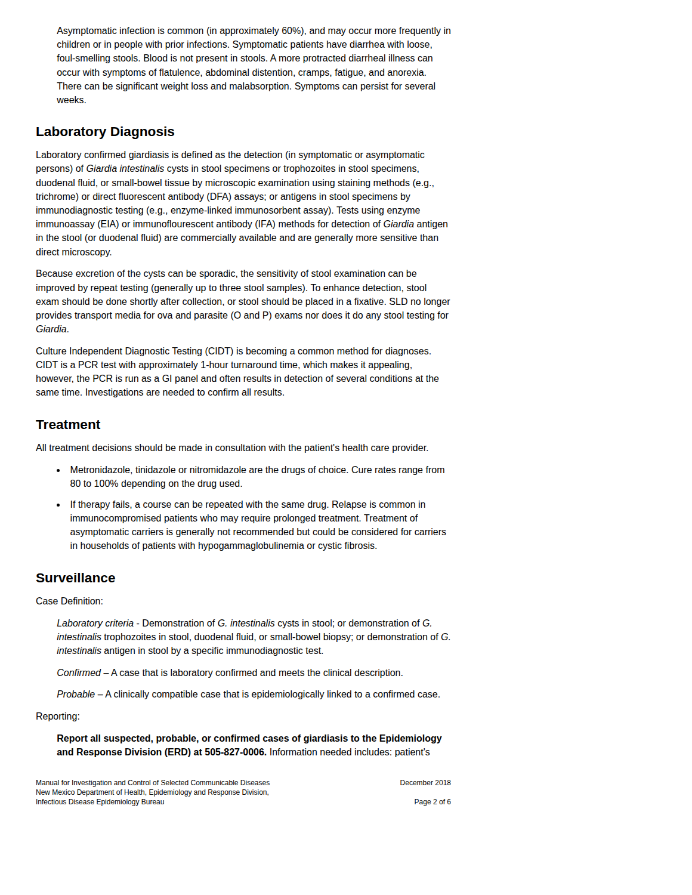Asymptomatic infection is common (in approximately 60%), and may occur more frequently in children or in people with prior infections. Symptomatic patients have diarrhea with loose, foul-smelling stools. Blood is not present in stools. A more protracted diarrheal illness can occur with symptoms of flatulence, abdominal distention, cramps, fatigue, and anorexia. There can be significant weight loss and malabsorption. Symptoms can persist for several weeks.
Laboratory Diagnosis
Laboratory confirmed giardiasis is defined as the detection (in symptomatic or asymptomatic persons) of Giardia intestinalis cysts in stool specimens or trophozoites in stool specimens, duodenal fluid, or small-bowel tissue by microscopic examination using staining methods (e.g., trichrome) or direct fluorescent antibody (DFA) assays; or antigens in stool specimens by immunodiagnostic testing (e.g., enzyme-linked immunosorbent assay). Tests using enzyme immunoassay (EIA) or immunoflourescent antibody (IFA) methods for detection of Giardia antigen in the stool (or duodenal fluid) are commercially available and are generally more sensitive than direct microscopy.
Because excretion of the cysts can be sporadic, the sensitivity of stool examination can be improved by repeat testing (generally up to three stool samples). To enhance detection, stool exam should be done shortly after collection, or stool should be placed in a fixative. SLD no longer provides transport media for ova and parasite (O and P) exams nor does it do any stool testing for Giardia.
Culture Independent Diagnostic Testing (CIDT) is becoming a common method for diagnoses. CIDT is a PCR test with approximately 1-hour turnaround time, which makes it appealing, however, the PCR is run as a GI panel and often results in detection of several conditions at the same time. Investigations are needed to confirm all results.
Treatment
All treatment decisions should be made in consultation with the patient's health care provider.
Metronidazole, tinidazole or nitromidazole are the drugs of choice. Cure rates range from 80 to 100% depending on the drug used.
If therapy fails, a course can be repeated with the same drug. Relapse is common in immunocompromised patients who may require prolonged treatment. Treatment of asymptomatic carriers is generally not recommended but could be considered for carriers in households of patients with hypogammaglobulinemia or cystic fibrosis.
Surveillance
Case Definition:
Laboratory criteria - Demonstration of G. intestinalis cysts in stool; or demonstration of G. intestinalis trophozoites in stool, duodenal fluid, or small-bowel biopsy; or demonstration of G. intestinalis antigen in stool by a specific immunodiagnostic test.
Confirmed – A case that is laboratory confirmed and meets the clinical description.
Probable – A clinically compatible case that is epidemiologically linked to a confirmed case.
Reporting:
Report all suspected, probable, or confirmed cases of giardiasis to the Epidemiology and Response Division (ERD) at 505-827-0006. Information needed includes: patient's
Manual for Investigation and Control of Selected Communicable Diseases
New Mexico Department of Health, Epidemiology and Response Division,
Infectious Disease Epidemiology Bureau
December 2018
Page 2 of 6